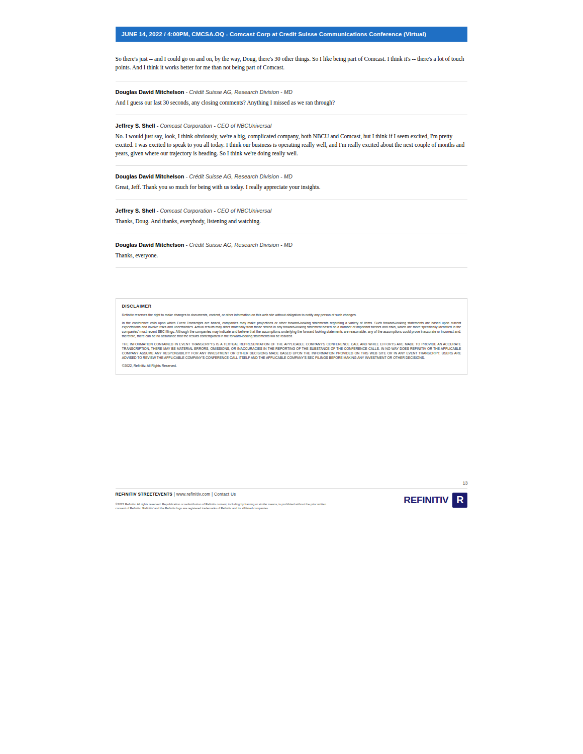JUNE 14, 2022 / 4:00PM, CMCSA.OQ - Comcast Corp at Credit Suisse Communications Conference (Virtual)
So there's just -- and I could go on and on, by the way, Doug, there's 30 other things. So I like being part of Comcast. I think it's -- there's a lot of touch points. And I think it works better for me than not being part of Comcast.
Douglas David Mitchelson - Crédit Suisse AG, Research Division - MD
And I guess our last 30 seconds, any closing comments? Anything I missed as we ran through?
Jeffrey S. Shell - Comcast Corporation - CEO of NBCUniversal
No. I would just say, look, I think obviously, we're a big, complicated company, both NBCU and Comcast, but I think if I seem excited, I'm pretty excited. I was excited to speak to you all today. I think our business is operating really well, and I'm really excited about the next couple of months and years, given where our trajectory is heading. So I think we're doing really well.
Douglas David Mitchelson - Crédit Suisse AG, Research Division - MD
Great, Jeff. Thank you so much for being with us today. I really appreciate your insights.
Jeffrey S. Shell - Comcast Corporation - CEO of NBCUniversal
Thanks, Doug. And thanks, everybody, listening and watching.
Douglas David Mitchelson - Crédit Suisse AG, Research Division - MD
Thanks, everyone.
DISCLAIMER
Refinitiv reserves the right to make changes to documents, content, or other information on this web site without obligation to notify any person of such changes.
In the conference calls upon which Event Transcripts are based, companies may make projections or other forward-looking statements regarding a variety of items. Such forward-looking statements are based upon current expectations and involve risks and uncertainties. Actual results may differ materially from those stated in any forward-looking statement based on a number of important factors and risks, which are more specifically identified in the companies' most recent SEC filings. Although the companies may indicate and believe that the assumptions underlying the forward-looking statements are reasonable, any of the assumptions could prove inaccurate or incorrect and, therefore, there can be no assurance that the results contemplated in the forward-looking statements will be realized.
THE INFORMATION CONTAINED IN EVENT TRANSCRIPTS IS A TEXTUAL REPRESENTATION OF THE APPLICABLE COMPANY'S CONFERENCE CALL AND WHILE EFFORTS ARE MADE TO PROVIDE AN ACCURATE TRANSCRIPTION, THERE MAY BE MATERIAL ERRORS, OMISSIONS, OR INACCURACIES IN THE REPORTING OF THE SUBSTANCE OF THE CONFERENCE CALLS. IN NO WAY DOES REFINITIV OR THE APPLICABLE COMPANY ASSUME ANY RESPONSIBILITY FOR ANY INVESTMENT OR OTHER DECISIONS MADE BASED UPON THE INFORMATION PROVIDED ON THIS WEB SITE OR IN ANY EVENT TRANSCRIPT. USERS ARE ADVISED TO REVIEW THE APPLICABLE COMPANY'S CONFERENCE CALL ITSELF AND THE APPLICABLE COMPANY'S SEC FILINGS BEFORE MAKING ANY INVESTMENT OR OTHER DECISIONS.
©2022, Refinitiv. All Rights Reserved.
13
REFINITIV STREETEVENTS | www.refinitiv.com | Contact Us
©2022 Refinitiv. All rights reserved. Republication or redistribution of Refinitiv content, including by framing or similar means, is prohibited without the prior written consent of Refinitiv. 'Refinitiv' and the Refinitiv logo are registered trademarks of Refinitiv and its affiliated companies.
REFINITIV R